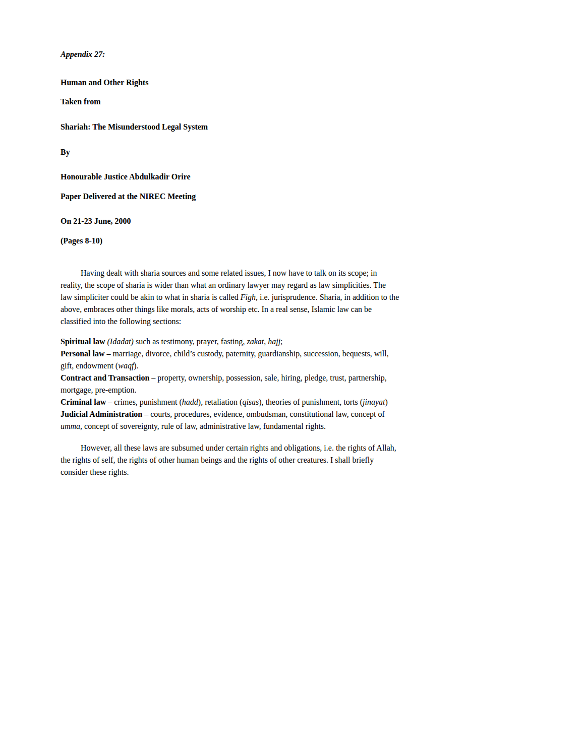Appendix 27:
Human and Other Rights
Taken from
Shariah: The Misunderstood Legal System
By
Honourable Justice Abdulkadir Orire
Paper Delivered at the NIREC Meeting
On 21-23 June, 2000
(Pages 8-10)
Having dealt with sharia sources and some related issues, I now have to talk on its scope; in reality, the scope of sharia is wider than what an ordinary lawyer may regard as law simplicities. The law simpliciter could be akin to what in sharia is called Figh, i.e. jurisprudence. Sharia, in addition to the above, embraces other things like morals, acts of worship etc. In a real sense, Islamic law can be classified into the following sections:
Spiritual law (Idadat) such as testimony, prayer, fasting, zakat, hajj;
Personal law – marriage, divorce, child’s custody, paternity, guardianship, succession, bequests, will, gift, endowment (waqf).
Contract and Transaction – property, ownership, possession, sale, hiring, pledge, trust, partnership, mortgage, pre-emption.
Criminal law – crimes, punishment (hadd), retaliation (qisas), theories of punishment, torts (jinayat)
Judicial Administration – courts, procedures, evidence, ombudsman, constitutional law, concept of umma, concept of sovereignty, rule of law, administrative law, fundamental rights.
However, all these laws are subsumed under certain rights and obligations, i.e. the rights of Allah, the rights of self, the rights of other human beings and the rights of other creatures. I shall briefly consider these rights.